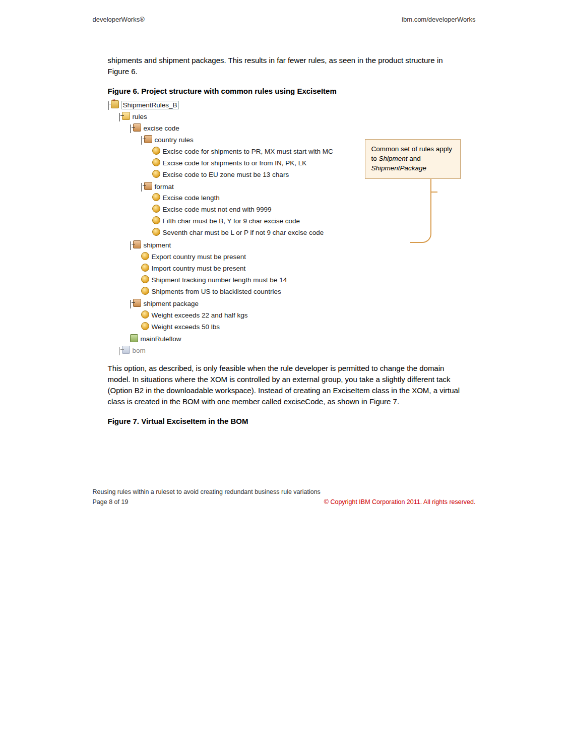developerWorks®
ibm.com/developerWorks
shipments and shipment packages. This results in far fewer rules, as seen in the product structure in Figure 6.
Figure 6. Project structure with common rules using ExciseItem
ShipmentRules_B
rules
excise code
country rules
Excise code for shipments to PR, MX must start with MC
Excise code for shipments to or from IN, PK, LK
Excise code to EU zone must be 13 chars
format
Excise code length
Excise code must not end with 9999
Fifth char must be B, Y for 9 char excise code
Seventh char must be L or P if not 9 char excise code
shipment
Export country must be present
Import country must be present
Shipment tracking number length must be 14
Shipments from US to blacklisted countries
shipment package
Weight exceeds 22 and half kgs
Weight exceeds 50 lbs
mainRuleflow
bom
Common set of rules apply to Shipment and ShipmentPackage
This option, as described, is only feasible when the rule developer is permitted to change the domain model. In situations where the XOM is controlled by an external group, you take a slightly different tack (Option B2 in the downloadable workspace). Instead of creating an ExciseItem class in the XOM, a virtual class is created in the BOM with one member called exciseCode, as shown in Figure 7.
Figure 7. Virtual ExciseItem in the BOM
Reusing rules within a ruleset to avoid creating redundant business rule variations
Page 8 of 19
© Copyright IBM Corporation 2011. All rights reserved.